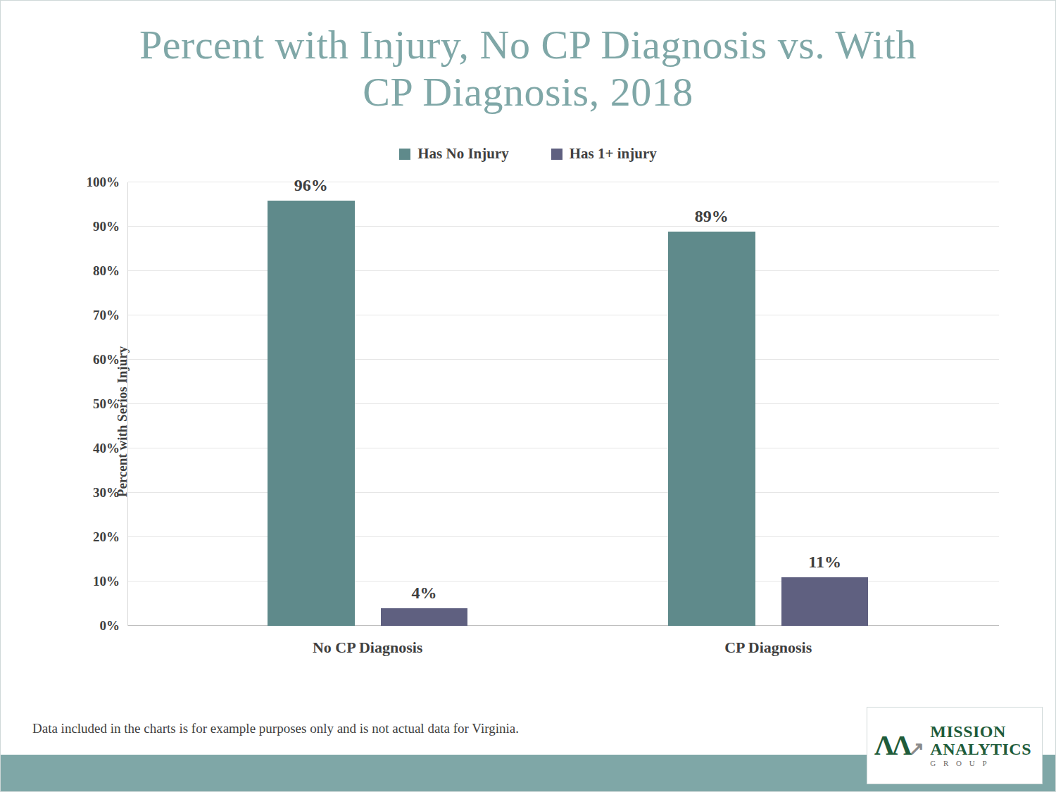Percent with Injury, No CP Diagnosis vs. With
CP Diagnosis, 2018
Has No Injury
Has 1+ injury
Percent with Serios Injury
100%
90%
80%
70%
60%
50%
40%
30%
20%
10%
0%
96%
4%
No CP Diagnosis
89%
11%
CP Diagnosis
Data included in the charts is for example purposes only and is not actual data for Virginia.
ΛΛ↗
MISSION
ANALYTICS
G R O U P